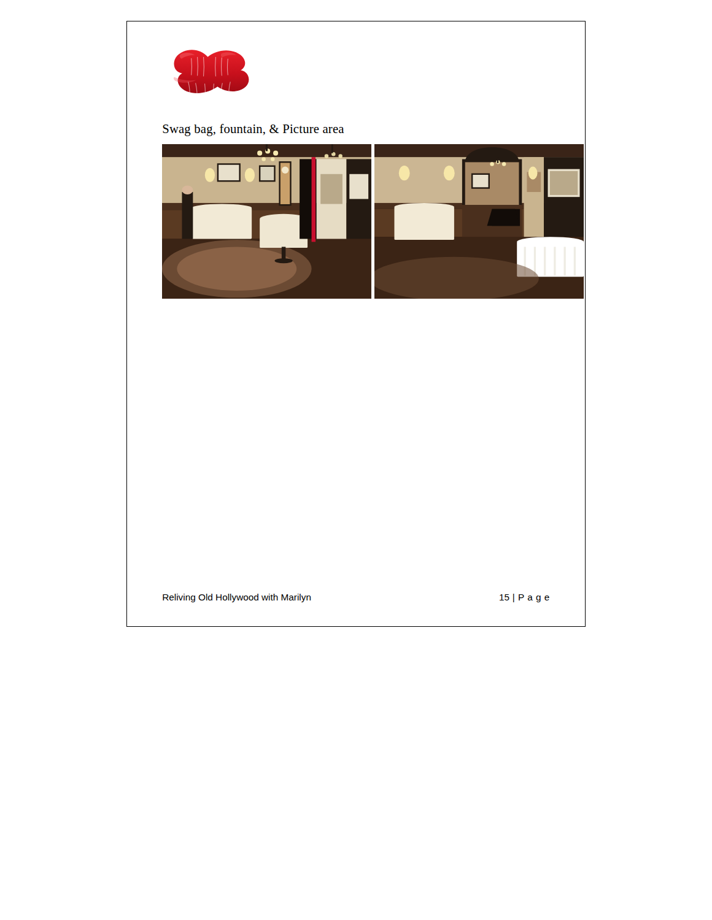Swag bag, fountain, & Picture area
Reliving Old Hollywood with Marilyn 15 | P a g e